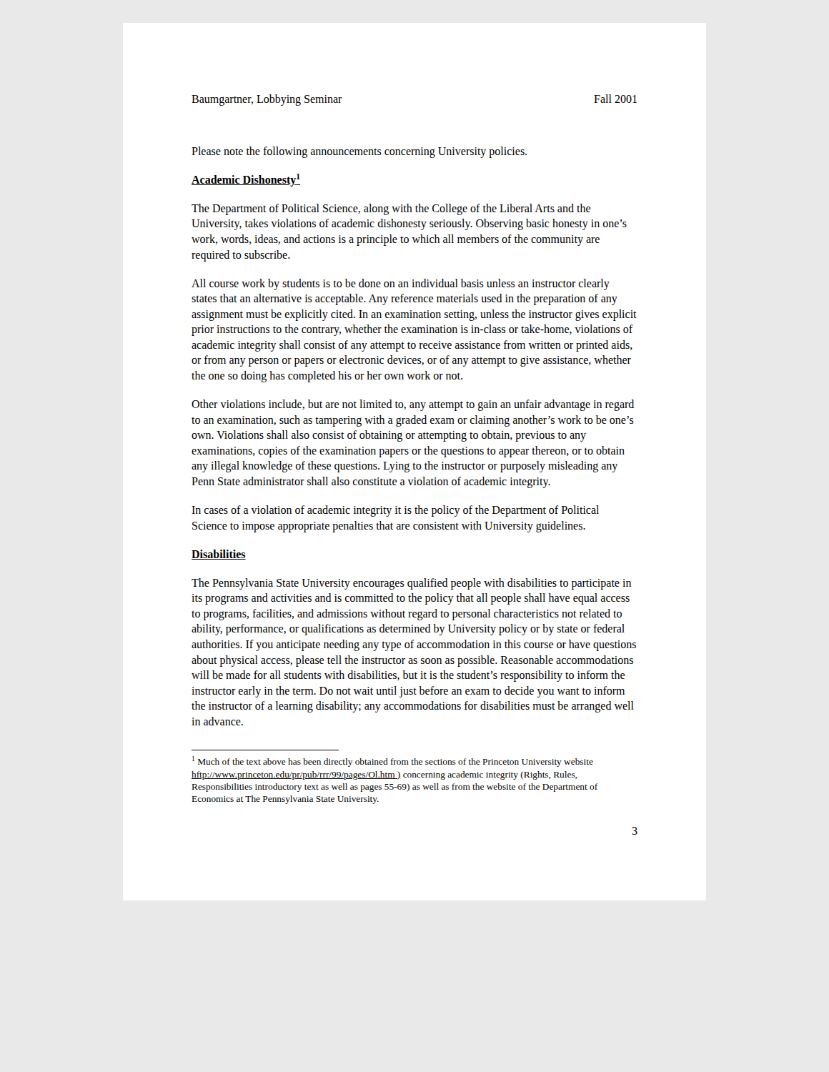Baumgartner, Lobbying Seminar Fall 2001
Please note the following announcements concerning University policies.
Academic Dishonesty1
The Department of Political Science, along with the College of the Liberal Arts and the University, takes violations of academic dishonesty seriously. Observing basic honesty in one’s work, words, ideas, and actions is a principle to which all members of the community are required to subscribe.
All course work by students is to be done on an individual basis unless an instructor clearly states that an alternative is acceptable. Any reference materials used in the preparation of any assignment must be explicitly cited. In an examination setting, unless the instructor gives explicit prior instructions to the contrary, whether the examination is in-class or take-home, violations of academic integrity shall consist of any attempt to receive assistance from written or printed aids, or from any person or papers or electronic devices, or of any attempt to give assistance, whether the one so doing has completed his or her own work or not.
Other violations include, but are not limited to, any attempt to gain an unfair advantage in regard to an examination, such as tampering with a graded exam or claiming another’s work to be one’s own. Violations shall also consist of obtaining or attempting to obtain, previous to any examinations, copies of the examination papers or the questions to appear thereon, or to obtain any illegal knowledge of these questions. Lying to the instructor or purposely misleading any Penn State administrator shall also constitute a violation of academic integrity.
In cases of a violation of academic integrity it is the policy of the Department of Political Science to impose appropriate penalties that are consistent with University guidelines.
Disabilities
The Pennsylvania State University encourages qualified people with disabilities to participate in its programs and activities and is committed to the policy that all people shall have equal access to programs, facilities, and admissions without regard to personal characteristics not related to ability, performance, or qualifications as determined by University policy or by state or federal authorities. If you anticipate needing any type of accommodation in this course or have questions about physical access, please tell the instructor as soon as possible. Reasonable accommodations will be made for all students with disabilities, but it is the student’s responsibility to inform the instructor early in the term. Do not wait until just before an exam to decide you want to inform the instructor of a learning disability; any accommodations for disabilities must be arranged well in advance.
1 Much of the text above has been directly obtained from the sections of the Princeton University website hftp://www.princeton.edu/pr/pub/rrr/99/pages/Ol.htm ) concerning academic integrity (Rights, Rules, Responsibilities introductory text as well as pages 55-69) as well as from the website of the Department of Economics at The Pennsylvania State University.
3